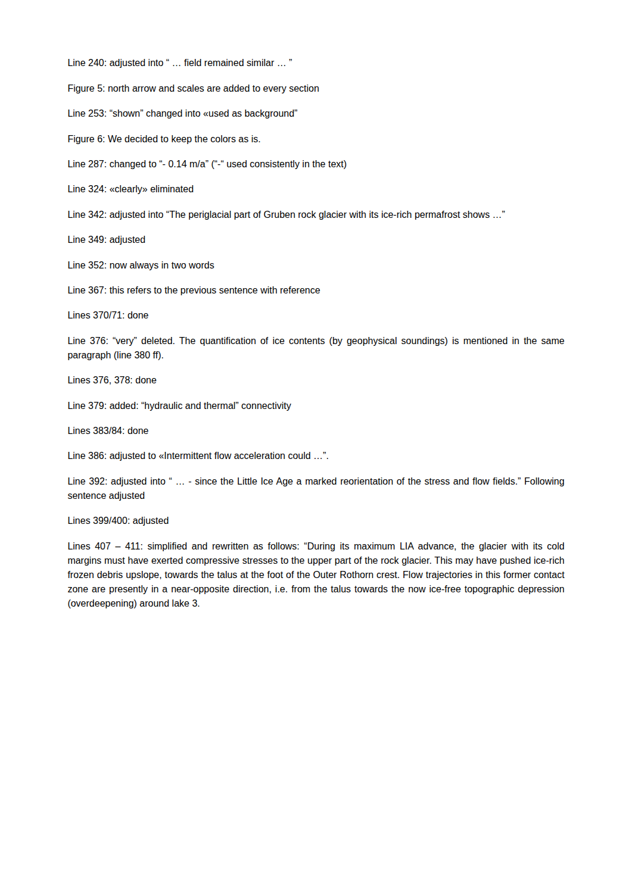Line 240: adjusted into “ … field remained similar … ”
Figure 5: north arrow and scales are added to every section
Line 253: “shown” changed into «used as background”
Figure 6: We decided to keep the colors as is.
Line 287: changed to “- 0.14 m/a” (“-“ used consistently in the text)
Line 324: «clearly» eliminated
Line 342: adjusted into “The periglacial part of Gruben rock glacier with its ice-rich permafrost shows …”
Line 349: adjusted
Line 352: now always in two words
Line 367: this refers to the previous sentence with reference
Lines 370/71: done
Line 376: “very” deleted. The quantification of ice contents (by geophysical soundings) is mentioned in the same paragraph (line 380 ff).
Lines 376, 378: done
Line 379: added: “hydraulic and thermal” connectivity
Lines 383/84: done
Line 386: adjusted to «Intermittent flow acceleration could …”.
Line 392: adjusted into “ … - since the Little Ice Age a marked reorientation of the stress and flow fields.” Following sentence adjusted
Lines 399/400: adjusted
Lines 407 – 411: simplified and rewritten as follows: “During its maximum LIA advance, the glacier with its cold margins must have exerted compressive stresses to the upper part of the rock glacier. This may have pushed ice-rich frozen debris upslope, towards the talus at the foot of the Outer Rothorn crest. Flow trajectories in this former contact zone are presently in a near-opposite direction, i.e. from the talus towards the now ice-free topographic depression (overdeepening) around lake 3.